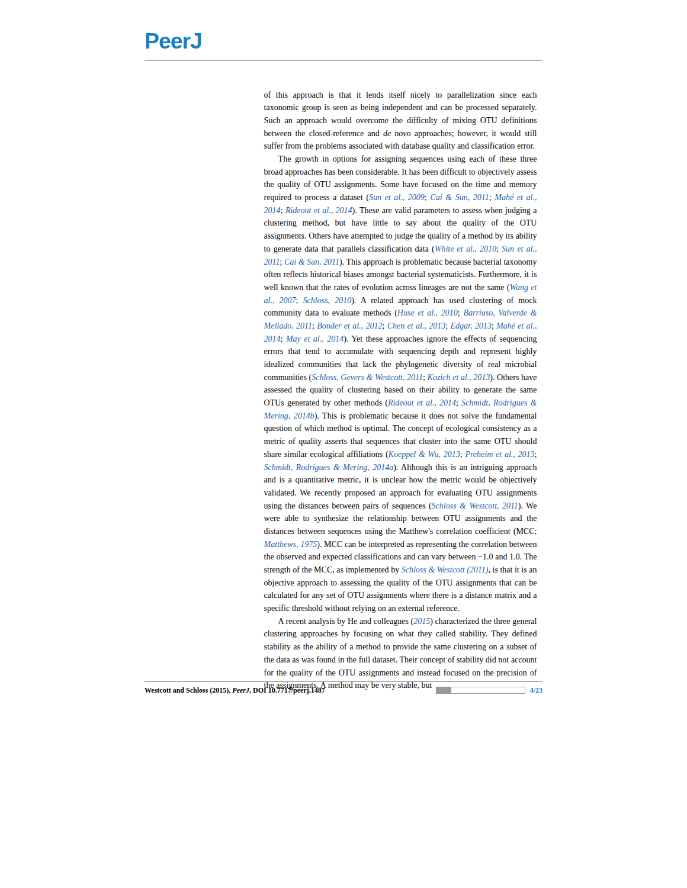PeerJ
of this approach is that it lends itself nicely to parallelization since each taxonomic group is seen as being independent and can be processed separately. Such an approach would overcome the difficulty of mixing OTU definitions between the closed-reference and de novo approaches; however, it would still suffer from the problems associated with database quality and classification error.
The growth in options for assigning sequences using each of these three broad approaches has been considerable. It has been difficult to objectively assess the quality of OTU assignments. Some have focused on the time and memory required to process a dataset (Sun et al., 2009; Cai & Sun, 2011; Mahé et al., 2014; Rideout et al., 2014). These are valid parameters to assess when judging a clustering method, but have little to say about the quality of the OTU assignments. Others have attempted to judge the quality of a method by its ability to generate data that parallels classification data (White et al., 2010; Sun et al., 2011; Cai & Sun, 2011). This approach is problematic because bacterial taxonomy often reflects historical biases amongst bacterial systematicists. Furthermore, it is well known that the rates of evolution across lineages are not the same (Wang et al., 2007; Schloss, 2010). A related approach has used clustering of mock community data to evaluate methods (Huse et al., 2010; Barriuso, Valverde & Mellado, 2011; Bonder et al., 2012; Chen et al., 2013; Edgar, 2013; Mahé et al., 2014; May et al., 2014). Yet these approaches ignore the effects of sequencing errors that tend to accumulate with sequencing depth and represent highly idealized communities that lack the phylogenetic diversity of real microbial communities (Schloss, Gevers & Westcott, 2011; Kozich et al., 2013). Others have assessed the quality of clustering based on their ability to generate the same OTUs generated by other methods (Rideout et al., 2014; Schmidt, Rodrigues & Mering, 2014b). This is problematic because it does not solve the fundamental question of which method is optimal. The concept of ecological consistency as a metric of quality asserts that sequences that cluster into the same OTU should share similar ecological affiliations (Koeppel & Wu, 2013; Preheim et al., 2013; Schmidt, Rodrigues & Mering, 2014a). Although this is an intriguing approach and is a quantitative metric, it is unclear how the metric would be objectively validated. We recently proposed an approach for evaluating OTU assignments using the distances between pairs of sequences (Schloss & Westcott, 2011). We were able to synthesize the relationship between OTU assignments and the distances between sequences using the Matthew's correlation coefficient (MCC; Matthews, 1975). MCC can be interpreted as representing the correlation between the observed and expected classifications and can vary between −1.0 and 1.0. The strength of the MCC, as implemented by Schloss & Westcott (2011), is that it is an objective approach to assessing the quality of the OTU assignments that can be calculated for any set of OTU assignments where there is a distance matrix and a specific threshold without relying on an external reference.
A recent analysis by He and colleagues (2015) characterized the three general clustering approaches by focusing on what they called stability. They defined stability as the ability of a method to provide the same clustering on a subset of the data as was found in the full dataset. Their concept of stability did not account for the quality of the OTU assignments and instead focused on the precision of the assignments. A method may be very stable, but
Westcott and Schloss (2015), PeerJ, DOI 10.7717/peerj.1487
4/23